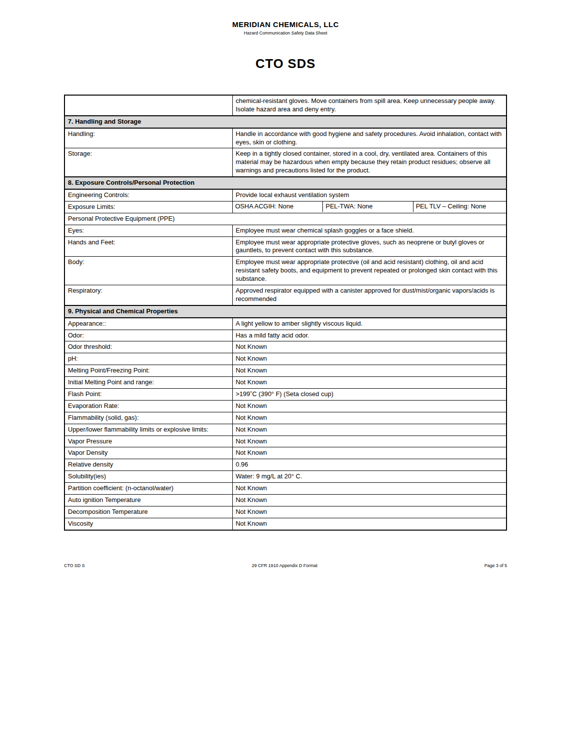MERIDIAN CHEMICALS, LLC
Hazard Communication Safety Data Sheet
CTO SDS
| | chemical-resistant gloves. Move containers from spill area. Keep unnecessary people away. Isolate hazard area and deny entry. |
| 7. Handling and Storage |
| Handling: | Handle in accordance with good hygiene and safety procedures. Avoid inhalation, contact with eyes, skin or clothing. |
| Storage: | Keep in a tightly closed container, stored in a cool, dry, ventilated area. Containers of this material may be hazardous when empty because they retain product residues; observe all warnings and precautions listed for the product. |
| 8. Exposure Controls/Personal Protection |
| Engineering Controls: | Provide local exhaust ventilation system |
| Exposure Limits: | / OSHA ACGIH: None / PEL-TWA: None / PEL TLV – Ceiling: None / |
| Personal Protective Equipment (PPE) |
| Eyes: | Employee must wear chemical splash goggles or a face shield. |
| Hands and Feet: | Employee must wear appropriate protective gloves, such as neoprene or butyl gloves or gauntlets, to prevent contact with this substance. |
| Body: | Employee must wear appropriate protective (oil and acid resistant) clothing, oil and acid resistant safety boots, and equipment to prevent repeated or prolonged skin contact with this substance. |
| Respiratory: | Approved respirator equipped with a canister approved for dust/mist/organic vapors/acids is recommended |
| 9. Physical and Chemical Properties |
| Appearance:: | A light yellow to amber slightly viscous liquid. |
| Odor: | Has a mild fatty acid odor. |
| Odor threshold: | Not Known |
| pH: | Not Known |
| Melting Point/Freezing Point: | Not Known |
| Initial Melting Point and range: | Not Known |
| Flash Point: | >199˚C (390° F) (Seta closed cup) |
| Evaporation Rate: | Not Known |
| Flammability (solid, gas): | Not Known |
| Upper/lower flammability limits or explosive limits: | Not Known |
| Vapor Pressure | Not Known |
| Vapor Density | Not Known |
| Relative density | 0.96 |
| Solubility(ies) | Water: 9 mg/L at 20° C. |
| Partition coefficient: (n-octanol/water) | Not Known |
| Auto ignition Temperature | Not Known |
| Decomposition Temperature | Not Known |
| Viscosity | Not Known |
CTO SD S 29 CFR 1910 Appendix D Format Page 3 of 5